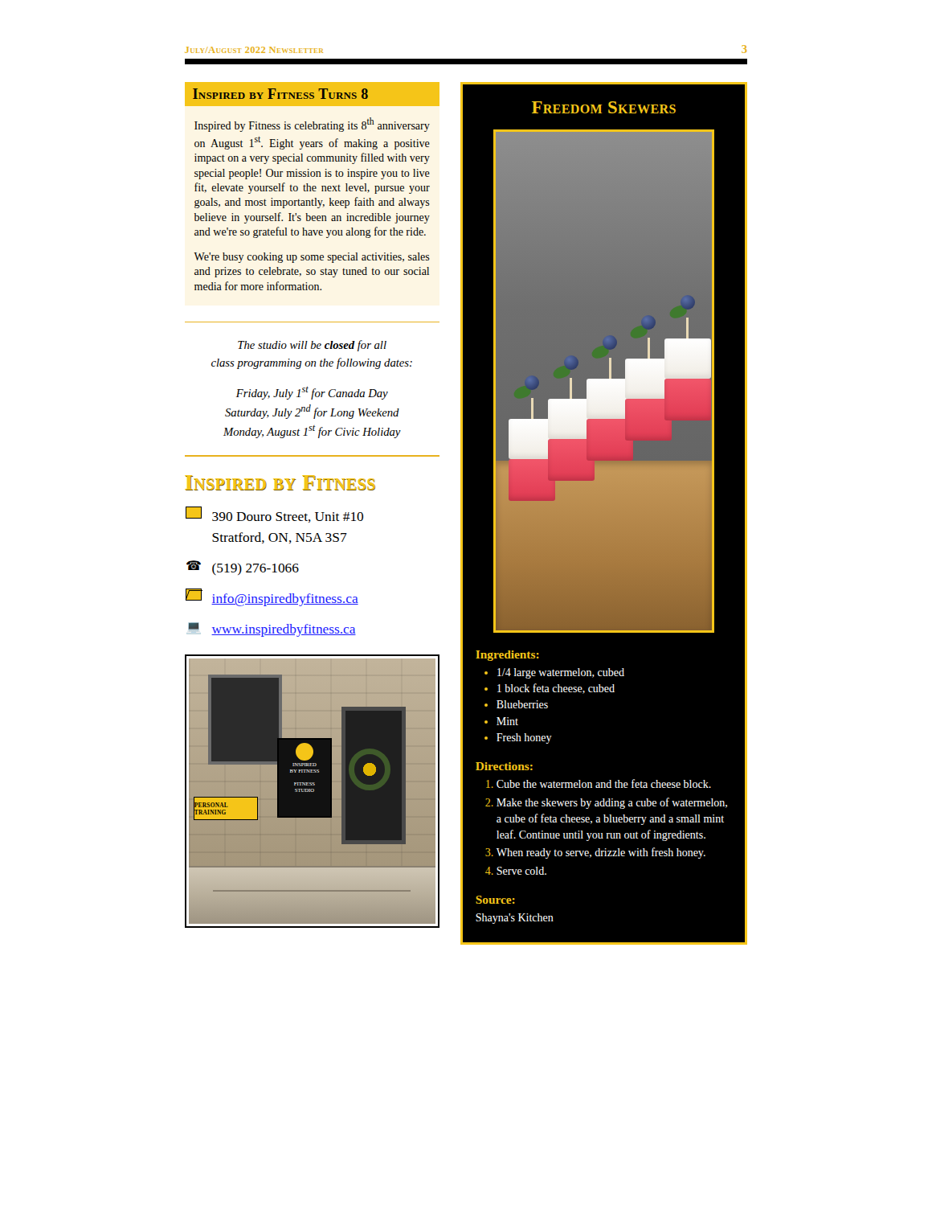July/August 2022 Newsletter
3
Inspired by Fitness Turns 8
Inspired by Fitness is celebrating its 8th anniversary on August 1st. Eight years of making a positive impact on a very special community filled with very special people! Our mission is to inspire you to live fit, elevate yourself to the next level, pursue your goals, and most importantly, keep faith and always believe in yourself. It's been an incredible journey and we're so grateful to have you along for the ride.
We're busy cooking up some special activities, sales and prizes to celebrate, so stay tuned to our social media for more information.
The studio will be closed for all
class programming on the following dates:
Friday, July 1st for Canada Day
Saturday, July 2nd for Long Weekend
Monday, August 1st for Civic Holiday
Inspired by Fitness
390 Douro Street, Unit #10
Stratford, ON, N5A 3S7
☎
(519) 276-1066
info@inspiredbyfitness.ca
💻
www.inspiredbyfitness.ca
INSPIRED
BY FITNESS
FITNESS
STUDIO
PERSONAL TRAINING
Freedom Skewers
Ingredients:
1/4 large watermelon, cubed
1 block feta cheese, cubed
Blueberries
Mint
Fresh honey
Directions:
Cube the watermelon and the feta cheese block.
Make the skewers by adding a cube of watermelon, a cube of feta cheese, a blueberry and a small mint leaf. Continue until you run out of ingredients.
When ready to serve, drizzle with fresh honey.
Serve cold.
Source:
Shayna's Kitchen